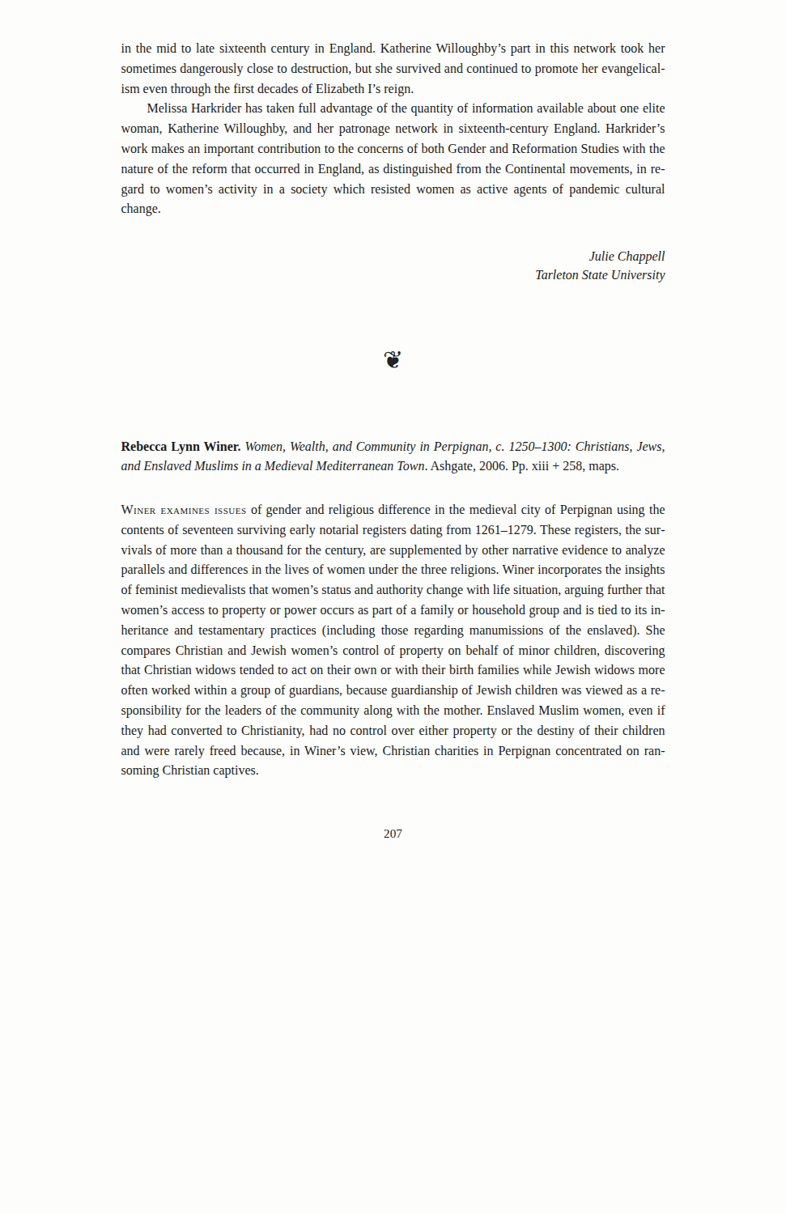in the mid to late sixteenth century in England. Katherine Willoughby’s part in this network took her sometimes dangerously close to destruction, but she survived and continued to promote her evangelicalism even through the first decades of Elizabeth I’s reign.
Melissa Harkrider has taken full advantage of the quantity of information available about one elite woman, Katherine Willoughby, and her patronage network in sixteenth-century England. Harkrider’s work makes an important contribution to the concerns of both Gender and Reformation Studies with the nature of the reform that occurred in England, as distinguished from the Continental movements, in regard to women’s activity in a society which resisted women as active agents of pandemic cultural change.
Julie Chappell
Tarleton State University
❦
Rebecca Lynn Winer. Women, Wealth, and Community in Perpignan, c. 1250–1300: Christians, Jews, and Enslaved Muslims in a Medieval Mediterranean Town. Ashgate, 2006. Pp. xiii + 258, maps.
Winer examines issues of gender and religious difference in the medieval city of Perpignan using the contents of seventeen surviving early notarial registers dating from 1261–1279. These registers, the survivals of more than a thousand for the century, are supplemented by other narrative evidence to analyze parallels and differences in the lives of women under the three religions. Winer incorporates the insights of feminist medievalists that women’s status and authority change with life situation, arguing further that women’s access to property or power occurs as part of a family or household group and is tied to its inheritance and testamentary practices (including those regarding manumissions of the enslaved). She compares Christian and Jewish women’s control of property on behalf of minor children, discovering that Christian widows tended to act on their own or with their birth families while Jewish widows more often worked within a group of guardians, because guardianship of Jewish children was viewed as a responsibility for the leaders of the community along with the mother. Enslaved Muslim women, even if they had converted to Christianity, had no control over either property or the destiny of their children and were rarely freed because, in Winer’s view, Christian charities in Perpignan concentrated on ransoming Christian captives.
207